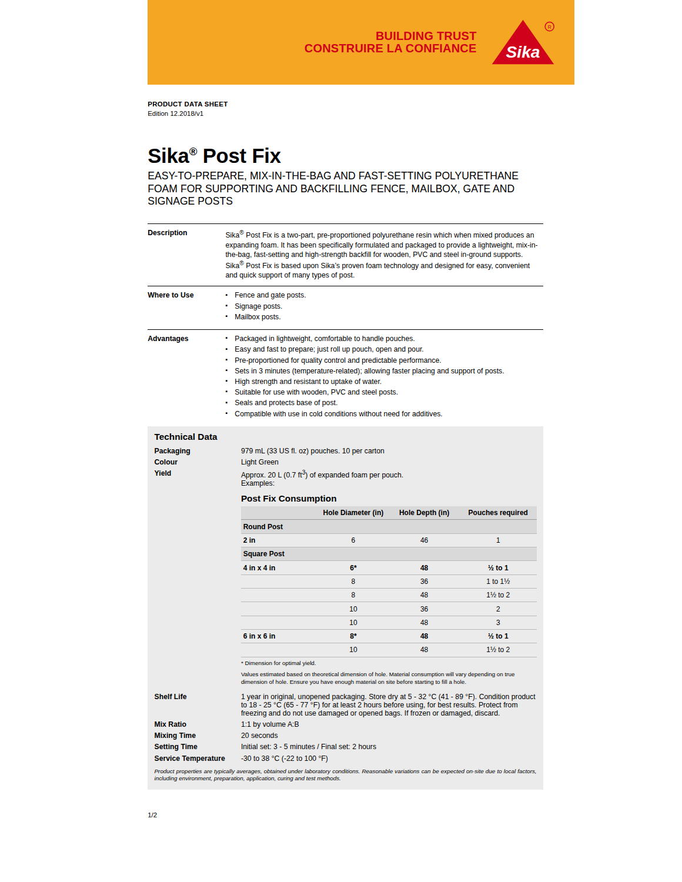BUILDING TRUST
CONSTRUIRE LA CONFIANCE
Sika R
PRODUCT DATA SHEET
Edition 12.2018/v1
Sika® Post Fix
EASY-TO-PREPARE, MIX-IN-THE-BAG AND FAST-SETTING POLYURETHANE FOAM FOR SUPPORTING AND BACKFILLING FENCE, MAILBOX, GATE AND SIGNAGE POSTS
| Description | Sika ® Post Fix is a two-part, pre-proportioned polyurethane resin which when mixed produces an expanding foam. It has been specifically formulated and packaged to provide a lightweight, mix-in-the-bag, fast-setting and high-strength backfill for wooden, PVC and steel in-ground supports. Sika ® Post Fix is based upon Sika’s proven foam technology and designed for easy, convenient and quick support of many types of post. |
| Where to Use | Fence and gate posts. Signage posts. Mailbox posts. |
| Advantages | Packaged in lightweight, comfortable to handle pouches. Easy and fast to prepare; just roll up pouch, open and pour. Pre-proportioned for quality control and predictable performance. Sets in 3 minutes (temperature-related); allowing faster placing and support of posts. High strength and resistant to uptake of water. Suitable for use with wooden, PVC and steel posts. Seals and protects base of post. Compatible with use in cold conditions without need for additives. |
Technical Data
| Packaging | 979 mL (33 US fl. oz) pouches. 10 per carton |
| Colour | Light Green |
| Yield | Approx. 20 L (0.7 ft 3 ) of expanded foam per pouch. Examples: Post Fix Consumption / / Hole Diameter (in) / Hole Depth (in) / Pouches required / / --- / --- / --- / --- / / Round Post / / 2 in / 6 / 46 / 1 / / Square Post / / 4 in x 4 in / 6* / 48 / ½ to 1 / / / 8 / 36 / 1 to 1½ / / / 8 / 48 / 1½ to 2 / / / 10 / 36 / 2 / / / 10 / 48 / 3 / / 6 in x 6 in / 8* / 48 / ½ to 1 / / / 10 / 48 / 1½ to 2 / * Dimension for optimal yield. Values estimated based on theoretical dimension of hole. Material consumption will vary depending on true dimension of hole. Ensure you have enough material on site before starting to fill a hole. |
| Shelf Life | 1 year in original, unopened packaging. Store dry at 5 - 32 °C (41 - 89 °F). Condition product to 18 - 25 °C (65 - 77 °F) for at least 2 hours before using, for best results. Protect from freezing and do not use damaged or opened bags. If frozen or damaged, discard. |
| Mix Ratio | 1:1 by volume A:B |
| Mixing Time | 20 seconds |
| Setting Time | Initial set: 3 - 5 minutes / Final set: 2 hours |
| Service Temperature | -30 to 38 °C (-22 to 100 °F) |
Product properties are typically averages, obtained under laboratory conditions. Reasonable variations can be expected on-site due to local factors, including environment, preparation, application, curing and test methods.
1/2